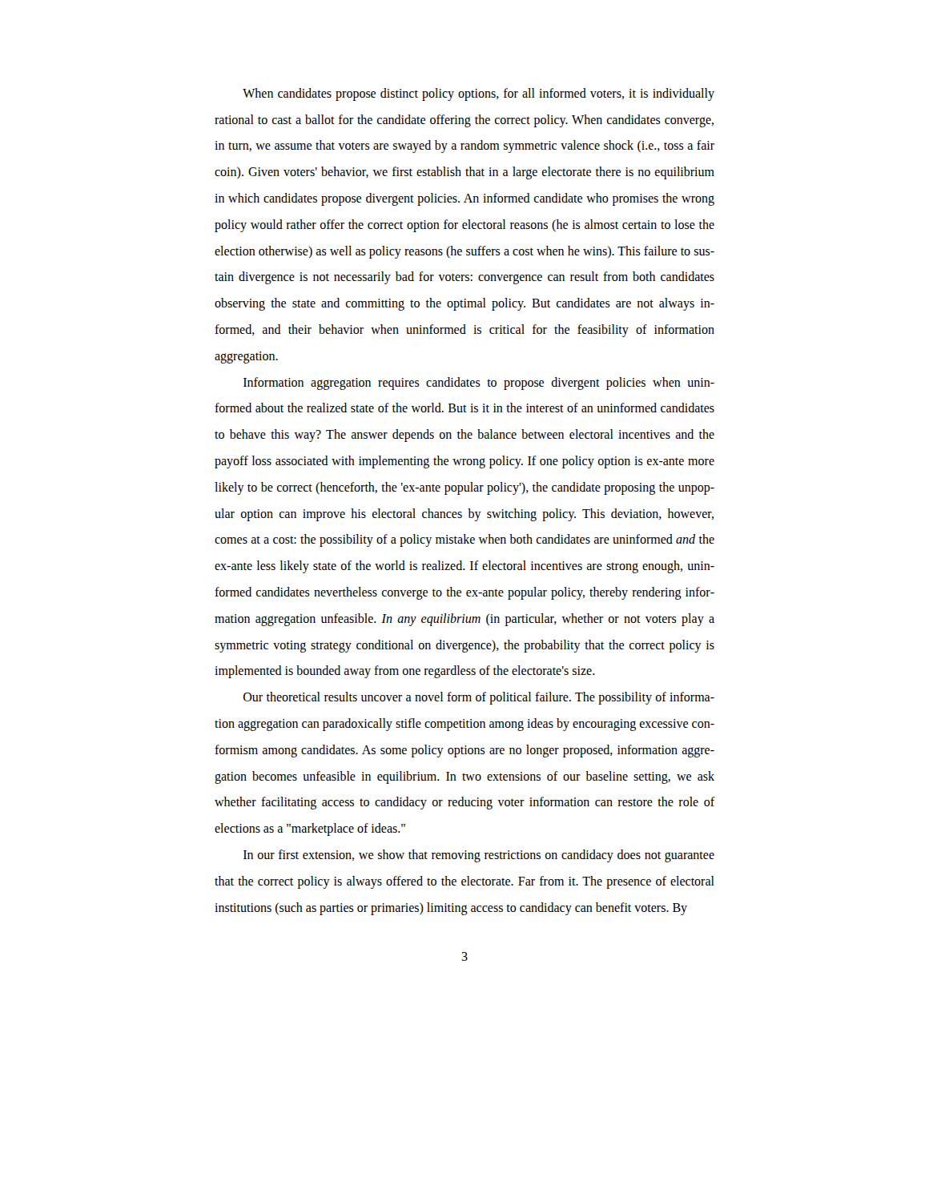When candidates propose distinct policy options, for all informed voters, it is individually rational to cast a ballot for the candidate offering the correct policy. When candidates converge, in turn, we assume that voters are swayed by a random symmetric valence shock (i.e., toss a fair coin). Given voters' behavior, we first establish that in a large electorate there is no equilibrium in which candidates propose divergent policies. An informed candidate who promises the wrong policy would rather offer the correct option for electoral reasons (he is almost certain to lose the election otherwise) as well as policy reasons (he suffers a cost when he wins). This failure to sustain divergence is not necessarily bad for voters: convergence can result from both candidates observing the state and committing to the optimal policy. But candidates are not always informed, and their behavior when uninformed is critical for the feasibility of information aggregation.
Information aggregation requires candidates to propose divergent policies when uninformed about the realized state of the world. But is it in the interest of an uninformed candidates to behave this way? The answer depends on the balance between electoral incentives and the payoff loss associated with implementing the wrong policy. If one policy option is ex-ante more likely to be correct (henceforth, the 'ex-ante popular policy'), the candidate proposing the unpopular option can improve his electoral chances by switching policy. This deviation, however, comes at a cost: the possibility of a policy mistake when both candidates are uninformed and the ex-ante less likely state of the world is realized. If electoral incentives are strong enough, uninformed candidates nevertheless converge to the ex-ante popular policy, thereby rendering information aggregation unfeasible. In any equilibrium (in particular, whether or not voters play a symmetric voting strategy conditional on divergence), the probability that the correct policy is implemented is bounded away from one regardless of the electorate's size.
Our theoretical results uncover a novel form of political failure. The possibility of information aggregation can paradoxically stifle competition among ideas by encouraging excessive conformism among candidates. As some policy options are no longer proposed, information aggregation becomes unfeasible in equilibrium. In two extensions of our baseline setting, we ask whether facilitating access to candidacy or reducing voter information can restore the role of elections as a "marketplace of ideas."
In our first extension, we show that removing restrictions on candidacy does not guarantee that the correct policy is always offered to the electorate. Far from it. The presence of electoral institutions (such as parties or primaries) limiting access to candidacy can benefit voters. By
3